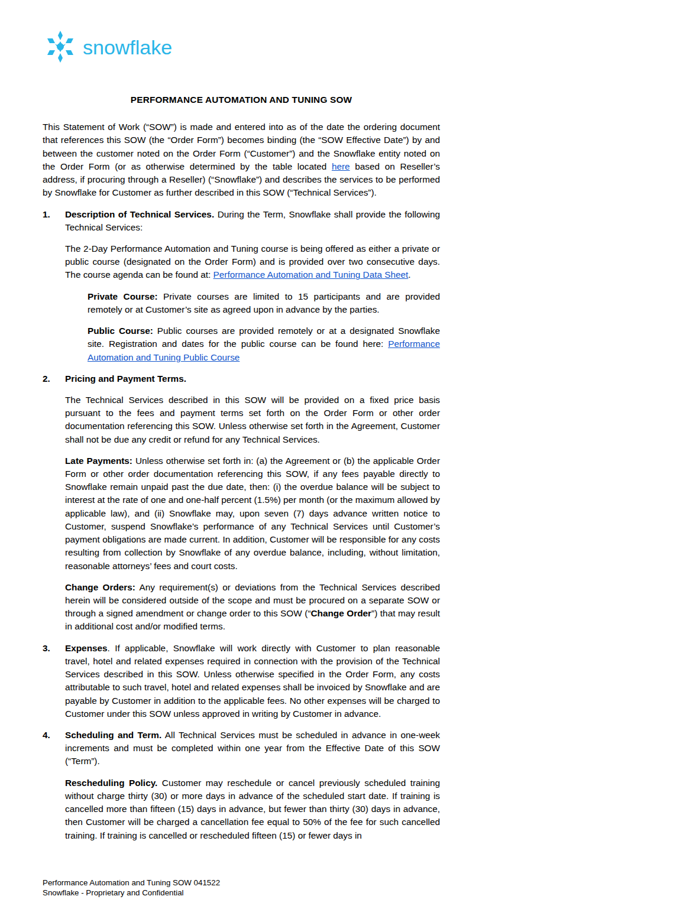snowflake
PERFORMANCE AUTOMATION AND TUNING SOW
This Statement of Work (“SOW”) is made and entered into as of the date the ordering document that references this SOW (the “Order Form”) becomes binding (the “SOW Effective Date”) by and between the customer noted on the Order Form (“Customer”) and the Snowflake entity noted on the Order Form (or as otherwise determined by the table located here based on Reseller’s address, if procuring through a Reseller) (“Snowflake”) and describes the services to be performed by Snowflake for Customer as further described in this SOW (“Technical Services”).
Description of Technical Services. During the Term, Snowflake shall provide the following Technical Services:
The 2-Day Performance Automation and Tuning course is being offered as either a private or public course (designated on the Order Form) and is provided over two consecutive days. The course agenda can be found at: Performance Automation and Tuning Data Sheet.
Private Course: Private courses are limited to 15 participants and are provided remotely or at Customer’s site as agreed upon in advance by the parties.
Public Course: Public courses are provided remotely or at a designated Snowflake site. Registration and dates for the public course can be found here: Performance Automation and Tuning Public Course
Pricing and Payment Terms.
The Technical Services described in this SOW will be provided on a fixed price basis pursuant to the fees and payment terms set forth on the Order Form or other order documentation referencing this SOW. Unless otherwise set forth in the Agreement, Customer shall not be due any credit or refund for any Technical Services.
Late Payments: Unless otherwise set forth in: (a) the Agreement or (b) the applicable Order Form or other order documentation referencing this SOW, if any fees payable directly to Snowflake remain unpaid past the due date, then: (i) the overdue balance will be subject to interest at the rate of one and one-half percent (1.5%) per month (or the maximum allowed by applicable law), and (ii) Snowflake may, upon seven (7) days advance written notice to Customer, suspend Snowflake’s performance of any Technical Services until Customer’s payment obligations are made current. In addition, Customer will be responsible for any costs resulting from collection by Snowflake of any overdue balance, including, without limitation, reasonable attorneys’ fees and court costs.
Change Orders: Any requirement(s) or deviations from the Technical Services described herein will be considered outside of the scope and must be procured on a separate SOW or through a signed amendment or change order to this SOW (“Change Order”) that may result in additional cost and/or modified terms.
Expenses. If applicable, Snowflake will work directly with Customer to plan reasonable travel, hotel and related expenses required in connection with the provision of the Technical Services described in this SOW. Unless otherwise specified in the Order Form, any costs attributable to such travel, hotel and related expenses shall be invoiced by Snowflake and are payable by Customer in addition to the applicable fees. No other expenses will be charged to Customer under this SOW unless approved in writing by Customer in advance.
Scheduling and Term. All Technical Services must be scheduled in advance in one-week increments and must be completed within one year from the Effective Date of this SOW (“Term”).
Rescheduling Policy. Customer may reschedule or cancel previously scheduled training without charge thirty (30) or more days in advance of the scheduled start date. If training is cancelled more than fifteen (15) days in advance, but fewer than thirty (30) days in advance, then Customer will be charged a cancellation fee equal to 50% of the fee for such cancelled training. If training is cancelled or rescheduled fifteen (15) or fewer days in
Performance Automation and Tuning SOW 041522
Snowflake - Proprietary and Confidential